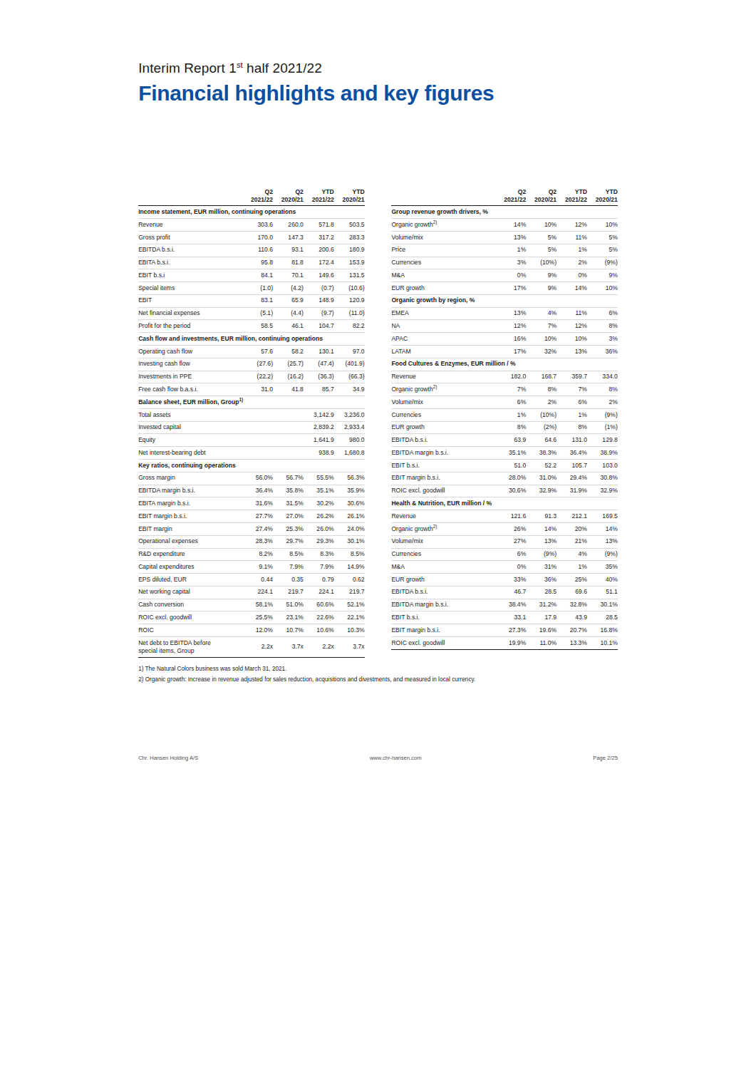Interim Report 1st half 2021/22
Financial highlights and key figures
| | Q2 | Q2 | YTD | YTD |
| --- | --- | --- | --- | --- |
| | 2021/22 | 2020/21 | 2021/22 | 2020/21 |
| Income statement, EUR million, continuing operations |
| Revenue | 303.6 | 260.0 | 571.8 | 503.5 |
| Gross profit | 170.0 | 147.3 | 317.2 | 283.3 |
| EBITDA b.s.i. | 110.6 | 93.1 | 200.6 | 180.9 |
| EBITA b.s.i. | 95.8 | 81.8 | 172.4 | 153.9 |
| EBIT b.s.i | 84.1 | 70.1 | 149.6 | 131.5 |
| Special items | (1.0) | (4.2) | (0.7) | (10.6) |
| EBIT | 83.1 | 65.9 | 148.9 | 120.9 |
| Net financial expenses | (5.1) | (4.4) | (9.7) | (11.0) |
| Profit for the period | 58.5 | 46.1 | 104.7 | 82.2 |
| Cash flow and investments, EUR million, continuing operations |
| Operating cash flow | 57.6 | 58.2 | 130.1 | 97.0 |
| Investing cash flow | (27.6) | (25.7) | (47.4) | (401.9) |
| Investments in PPE | (22.2) | (16.2) | (36.3) | (66.3) |
| Free cash flow b.a.s.i. | 31.0 | 41.8 | 85.7 | 34.9 |
| Balance sheet, EUR million, Group 1) |
| Total assets | | | 3,142.9 | 3,236.0 |
| Invested capital | | | 2,839.2 | 2,933.4 |
| Equity | | | 1,641.9 | 980.0 |
| Net interest-bearing debt | | | 938.9 | 1,680.8 |
| Key ratios, continuing operations |
| Gross margin | 56.0% | 56.7% | 55.5% | 56.3% |
| EBITDA margin b.s.i. | 36.4% | 35.8% | 35.1% | 35.9% |
| EBITA margin b.s.i. | 31.6% | 31.5% | 30.2% | 30.6% |
| EBIT margin b.s.i. | 27.7% | 27.0% | 26.2% | 26.1% |
| EBIT margin | 27.4% | 25.3% | 26.0% | 24.0% |
| Operational expenses | 28.3% | 29.7% | 29.3% | 30.1% |
| R&D expenditure | 8.2% | 8.5% | 8.3% | 8.5% |
| Capital expenditures | 9.1% | 7.9% | 7.9% | 14.9% |
| EPS diluted, EUR | 0.44 | 0.35 | 0.79 | 0.62 |
| Net working capital | 224.1 | 219.7 | 224.1 | 219.7 |
| Cash conversion | 58.1% | 51.0% | 60.6% | 52.1% |
| ROIC excl. goodwill | 25.5% | 23.1% | 22.6% | 22.1% |
| ROIC | 12.0% | 10.7% | 10.6% | 10.3% |
| Net debt to EBITDA before special items, Group | 2.2x | 3.7x | 2.2x | 3.7x |
| | Q2 | Q2 | YTD | YTD |
| --- | --- | --- | --- | --- |
| | 2021/22 | 2020/21 | 2021/22 | 2020/21 |
| Group revenue growth drivers, % |
| Organic growth 2) | 14% | 10% | 12% | 10% |
| Volume/mix | 13% | 5% | 11% | 5% |
| Price | 1% | 5% | 1% | 5% |
| Currencies | 3% | (10%) | 2% | (9%) |
| M&A | 0% | 9% | 0% | 9% |
| EUR growth | 17% | 9% | 14% | 10% |
| Organic growth by region, % |
| EMEA | 13% | 4% | 11% | 6% |
| NA | 12% | 7% | 12% | 8% |
| APAC | 16% | 10% | 10% | 3% |
| LATAM | 17% | 32% | 13% | 36% |
| Food Cultures & Enzymes, EUR million / % |
| Revenue | 182.0 | 168.7 | 359.7 | 334.0 |
| Organic growth 2) | 7% | 8% | 7% | 8% |
| Volume/mix | 6% | 2% | 6% | 2% |
| Currencies | 1% | (10%) | 1% | (9%) |
| EUR growth | 8% | (2%) | 8% | (1%) |
| EBITDA b.s.i. | 63.9 | 64.6 | 131.0 | 129.8 |
| EBITDA margin b.s.i. | 35.1% | 38.3% | 36.4% | 38.9% |
| EBIT b.s.i. | 51.0 | 52.2 | 105.7 | 103.0 |
| EBIT margin b.s.i. | 28.0% | 31.0% | 29.4% | 30.8% |
| ROIC excl. goodwill | 30.6% | 32.9% | 31.9% | 32.9% |
| Health & Nutrition, EUR million / % |
| Revenue | 121.6 | 91.3 | 212.1 | 169.5 |
| Organic growth 2) | 26% | 14% | 20% | 14% |
| Volume/mix | 27% | 13% | 21% | 13% |
| Currencies | 6% | (9%) | 4% | (9%) |
| M&A | 0% | 31% | 1% | 35% |
| EUR growth | 33% | 36% | 25% | 40% |
| EBITDA b.s.i. | 46.7 | 28.5 | 69.6 | 51.1 |
| EBITDA margin b.s.i. | 38.4% | 31.2% | 32.8% | 30.1% |
| EBIT b.s.i. | 33.1 | 17.9 | 43.9 | 28.5 |
| EBIT margin b.s.i. | 27.3% | 19.6% | 20.7% | 16.8% |
| ROIC excl. goodwill | 19.9% | 11.0% | 13.3% | 10.1% |
1) The Natural Colors business was sold March 31, 2021.
2) Organic growth: Increase in revenue adjusted for sales reduction, acquisitions and divestments, and measured in local currency.
Chr. Hansen Holding A/S www.chr-hansen.com Page 2/25